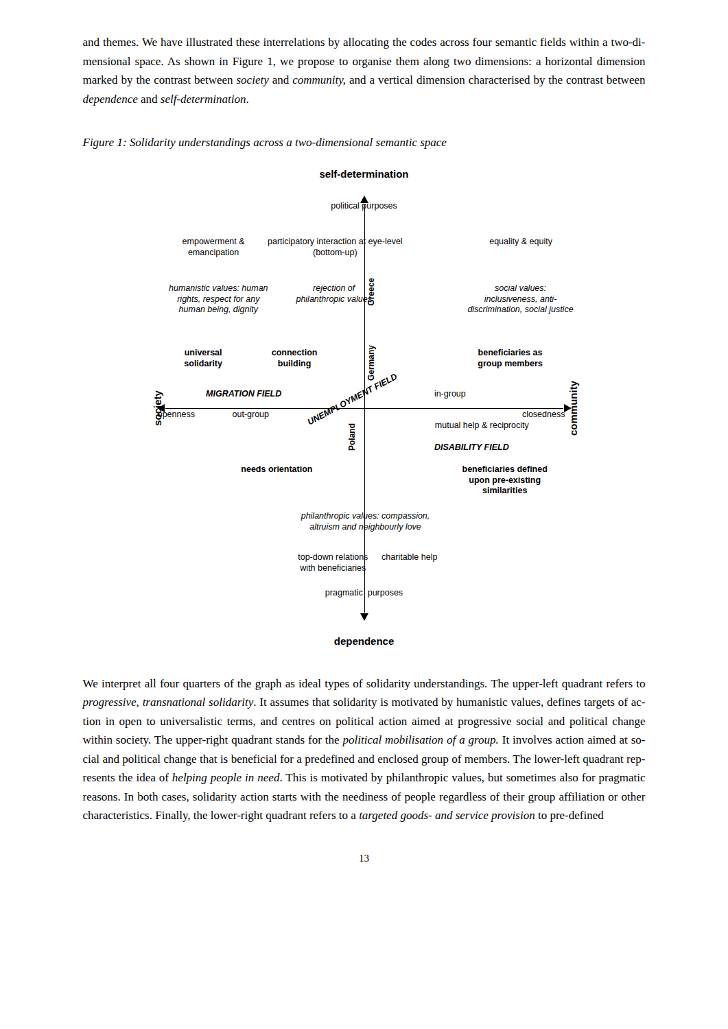and themes. We have illustrated these interrelations by allocating the codes across four semantic fields within a two-dimensional space. As shown in Figure 1, we propose to organise them along two dimensions: a horizontal dimension marked by the contrast between society and community, and a vertical dimension characterised by the contrast between dependence and self-determination.
Figure 1: Solidarity understandings across a two-dimensional semantic space
self-determination dependence society community
political purposes empowerment &
emancipation participatory interaction at eye-level
(bottom-up) equality & equity humanistic values: human
rights, respect for any
human being, dignity rejection of
philanthropic values social values:
inclusiveness, anti-
discrimination, social justice Greece Germany Poland universal
solidarity connection
building beneficiaries as
group members MIGRATION FIELD UNEMPLOYMENT FIELD DISABILITY FIELD openness out-group in-group closedness mutual help & reciprocity needs orientation beneficiaries defined
upon pre-existing
similarities philanthropic values: compassion,
altruism and neighbourly love top-down relations
with beneficiaries charitable help pragmatic purposes
We interpret all four quarters of the graph as ideal types of solidarity understandings. The upper-left quadrant refers to progressive, transnational solidarity. It assumes that solidarity is motivated by humanistic values, defines targets of action in open to universalistic terms, and centres on political action aimed at progressive social and political change within society. The upper-right quadrant stands for the political mobilisation of a group. It involves action aimed at social and political change that is beneficial for a predefined and enclosed group of members. The lower-left quadrant represents the idea of helping people in need. This is motivated by philanthropic values, but sometimes also for pragmatic reasons. In both cases, solidarity action starts with the neediness of people regardless of their group affiliation or other characteristics. Finally, the lower-right quadrant refers to a targeted goods- and service provision to pre-defined
13